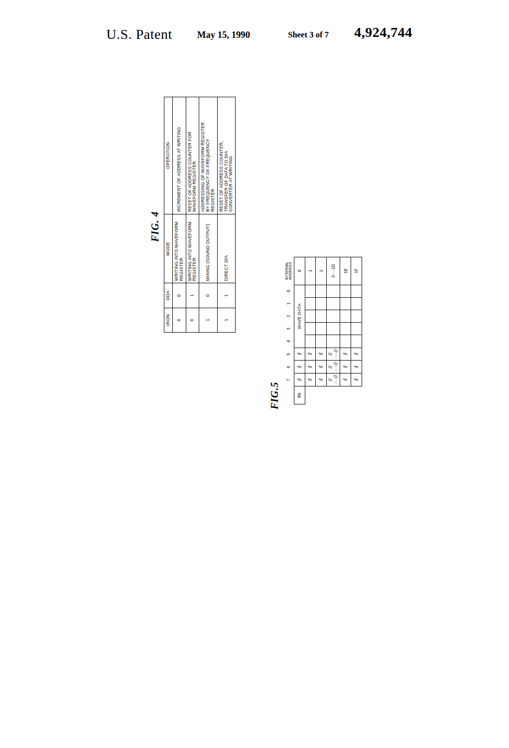U.S. Patent May 15, 1990 Sheet 3 of 7 4,924,744
FIG. 4
| chON | DDA | MODE | OPERATION |
| --- | --- | --- | --- |
| 0 | 0 | WRITING INTO WAVEFORM REGISTER | INCREMENT OF ADDRESS AT WRITING |
| 0 | 1 | WRITING INTO WAVEFORM REGISTER | RESET OF ADDRESS COUNTER FOR WAVEFORM REGISTER |
| 1 | 0 | MIXING (SOUND OUTPUT) | ADDRESSING OF WAVEFORM REGISTER BY FREQUENCY OF FREQUENCY REGISTER |
| 1 | 1 | DIRECT D/A | RESET OF ADDRESS COUNTER, TRANSFER OF DATA TO D/A CONVERTER AT WRITING |
FIG.5
| | 7 | 6 | 5 | 4 | 3 | 2 | 1 | 0 | INTERNAL ADDRESS |
| R6 | // | // | // | WAVE DATA | 0 |
| | // | // | // | | | | | | 1 |
| | // | // | // | | | | | | 2 |
| | //····// | //····// | //····// | | | | | | 3····1D |
| | // | // | // | | | | | | 1E |
| | // | // | // | | | | | | 1F |